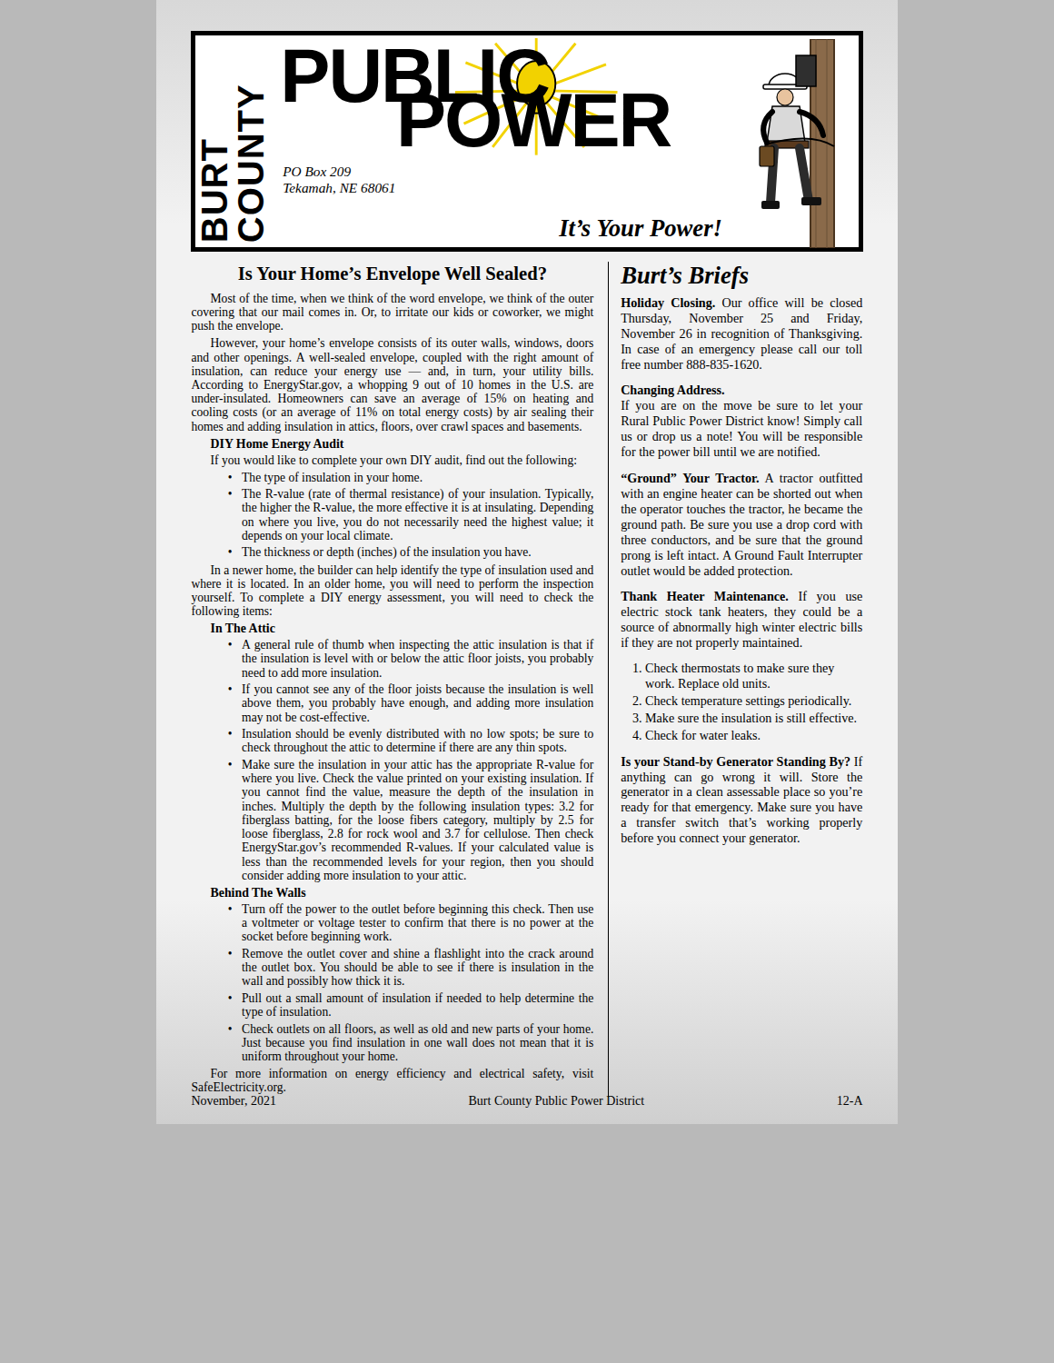BURT COUNTY
PUBLIC
POWER
PO Box 209
Tekamah, NE 68061
It’s Your Power!
Is Your Home’s Envelope Well Sealed?
Most of the time, when we think of the word envelope, we think of the outer covering that our mail comes in. Or, to irritate our kids or coworker, we might push the envelope.
However, your home’s envelope consists of its outer walls, windows, doors and other openings. A well-sealed envelope, coupled with the right amount of insulation, can reduce your energy use — and, in turn, your utility bills. According to EnergyStar.gov, a whopping 9 out of 10 homes in the U.S. are under-insulated. Homeowners can save an average of 15% on heating and cooling costs (or an average of 11% on total energy costs) by air sealing their homes and adding insulation in attics, floors, over crawl spaces and basements.
DIY Home Energy Audit
If you would like to complete your own DIY audit, find out the following:
The type of insulation in your home.
The R-value (rate of thermal resistance) of your insulation. Typically, the higher the R-value, the more effective it is at insulating. Depending on where you live, you do not necessarily need the highest value; it depends on your local climate.
The thickness or depth (inches) of the insulation you have.
In a newer home, the builder can help identify the type of insulation used and where it is located. In an older home, you will need to perform the inspection yourself. To complete a DIY energy assessment, you will need to check the following items:
In The Attic
A general rule of thumb when inspecting the attic insulation is that if the insulation is level with or below the attic floor joists, you probably need to add more insulation.
If you cannot see any of the floor joists because the insulation is well above them, you probably have enough, and adding more insulation may not be cost-effective.
Insulation should be evenly distributed with no low spots; be sure to check throughout the attic to determine if there are any thin spots.
Make sure the insulation in your attic has the appropriate R-value for where you live. Check the value printed on your existing insulation. If you cannot find the value, measure the depth of the insulation in inches. Multiply the depth by the following insulation types: 3.2 for fiberglass batting, for the loose fibers category, multiply by 2.5 for loose fiberglass, 2.8 for rock wool and 3.7 for cellulose. Then check EnergyStar.gov’s recommended R-values. If your calculated value is less than the recommended levels for your region, then you should consider adding more insulation to your attic.
Behind The Walls
Turn off the power to the outlet before beginning this check. Then use a voltmeter or voltage tester to confirm that there is no power at the socket before beginning work.
Remove the outlet cover and shine a flashlight into the crack around the outlet box. You should be able to see if there is insulation in the wall and possibly how thick it is.
Pull out a small amount of insulation if needed to help determine the type of insulation.
Check outlets on all floors, as well as old and new parts of your home. Just because you find insulation in one wall does not mean that it is uniform throughout your home.
For more information on energy efficiency and electrical safety, visit SafeElectricity.org.
Burt’s Briefs
Holiday Closing. Our office will be closed Thursday, November 25 and Friday, November 26 in recognition of Thanksgiving. In case of an emergency please call our toll free number 888-835-1620.
Changing Address.
If you are on the move be sure to let your Rural Public Power District know! Simply call us or drop us a note! You will be responsible for the power bill until we are notified.
“Ground” Your Tractor. A tractor outfitted with an engine heater can be shorted out when the operator touches the tractor, he became the ground path. Be sure you use a drop cord with three conductors, and be sure that the ground prong is left intact. A Ground Fault Interrupter outlet would be added protection.
Thank Heater Maintenance. If you use electric stock tank heaters, they could be a source of abnormally high winter electric bills if they are not properly maintained.
Check thermostats to make sure they work. Replace old units.
Check temperature settings periodically.
Make sure the insulation is still effective.
Check for water leaks.
Is your Stand-by Generator Standing By? If anything can go wrong it will. Store the generator in a clean assessable place so you’re ready for that emergency. Make sure you have a transfer switch that’s working properly before you connect your generator.
November, 2021
Burt County Public Power District
12-A